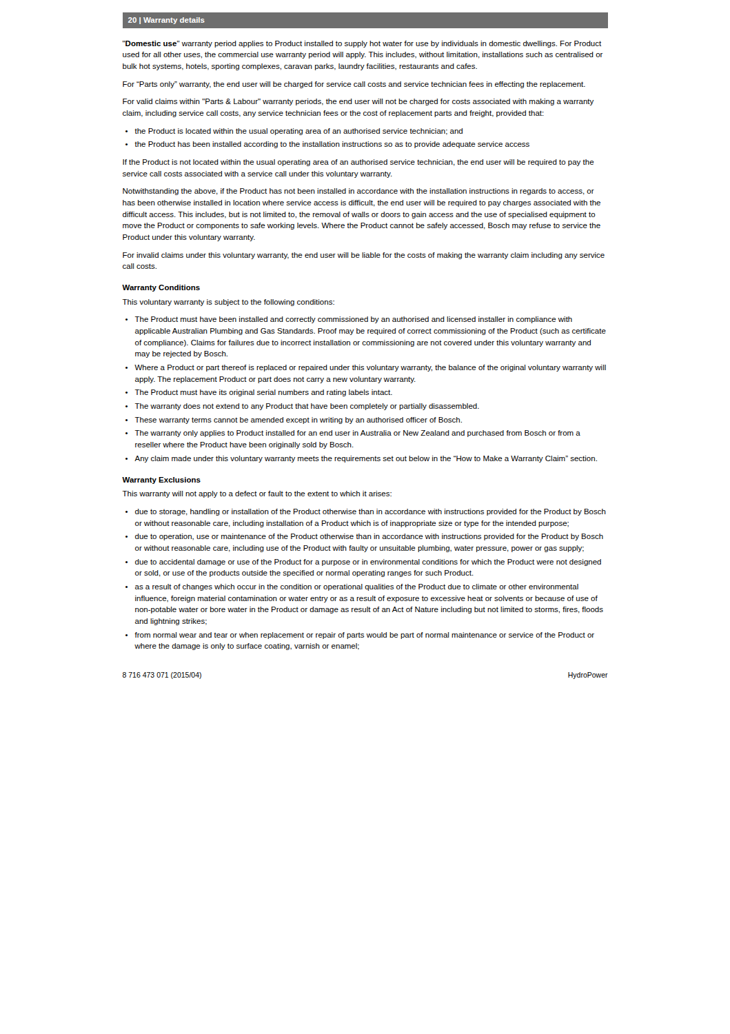20 | Warranty details
"Domestic use" warranty period applies to Product installed to supply hot water for use by individuals in domestic dwellings. For Product used for all other uses, the commercial use warranty period will apply. This includes, without limitation, installations such as centralised or bulk hot systems, hotels, sporting complexes, caravan parks, laundry facilities, restaurants and cafes.
For “Parts only” warranty, the end user will be charged for service call costs and service technician fees in effecting the replacement.
For valid claims within "Parts & Labour" warranty periods, the end user will not be charged for costs associated with making a warranty claim, including service call costs, any service technician fees or the cost of replacement parts and freight, provided that:
the Product is located within the usual operating area of an authorised service technician; and
the Product has been installed according to the installation instructions so as to provide adequate service access
If the Product is not located within the usual operating area of an authorised service technician, the end user will be required to pay the service call costs associated with a service call under this voluntary warranty.
Notwithstanding the above, if the Product has not been installed in accordance with the installation instructions in regards to access, or has been otherwise installed in location where service access is difficult, the end user will be required to pay charges associated with the difficult access. This includes, but is not limited to, the removal of walls or doors to gain access and the use of specialised equipment to move the Product or components to safe working levels. Where the Product cannot be safely accessed, Bosch may refuse to service the Product under this voluntary warranty.
For invalid claims under this voluntary warranty, the end user will be liable for the costs of making the warranty claim including any service call costs.
Warranty Conditions
This voluntary warranty is subject to the following conditions:
The Product must have been installed and correctly commissioned by an authorised and licensed installer in compliance with applicable Australian Plumbing and Gas Standards. Proof may be required of correct commissioning of the Product (such as certificate of compliance). Claims for failures due to incorrect installation or commissioning are not covered under this voluntary warranty and may be rejected by Bosch.
Where a Product or part thereof is replaced or repaired under this voluntary warranty, the balance of the original voluntary warranty will apply. The replacement Product or part does not carry a new voluntary warranty.
The Product must have its original serial numbers and rating labels intact.
The warranty does not extend to any Product that have been completely or partially disassembled.
These warranty terms cannot be amended except in writing by an authorised officer of Bosch.
The warranty only applies to Product installed for an end user in Australia or New Zealand and purchased from Bosch or from a reseller where the Product have been originally sold by Bosch.
Any claim made under this voluntary warranty meets the requirements set out below in the “How to Make a Warranty Claim” section.
Warranty Exclusions
This warranty will not apply to a defect or fault to the extent to which it arises:
due to storage, handling or installation of the Product otherwise than in accordance with instructions provided for the Product by Bosch or without reasonable care, including installation of a Product which is of inappropriate size or type for the intended purpose;
due to operation, use or maintenance of the Product otherwise than in accordance with instructions provided for the Product by Bosch or without reasonable care, including use of the Product with faulty or unsuitable plumbing, water pressure, power or gas supply;
due to accidental damage or use of the Product for a purpose or in environmental conditions for which the Product were not designed or sold, or use of the products outside the specified or normal operating ranges for such Product.
as a result of changes which occur in the condition or operational qualities of the Product due to climate or other environmental influence, foreign material contamination or water entry or as a result of exposure to excessive heat or solvents or because of use of non-potable water or bore water in the Product or damage as result of an Act of Nature including but not limited to storms, fires, floods and lightning strikes;
from normal wear and tear or when replacement or repair of parts would be part of normal maintenance or service of the Product or where the damage is only to surface coating, varnish or enamel;
8 716 473 071 (2015/04)
HydroPower